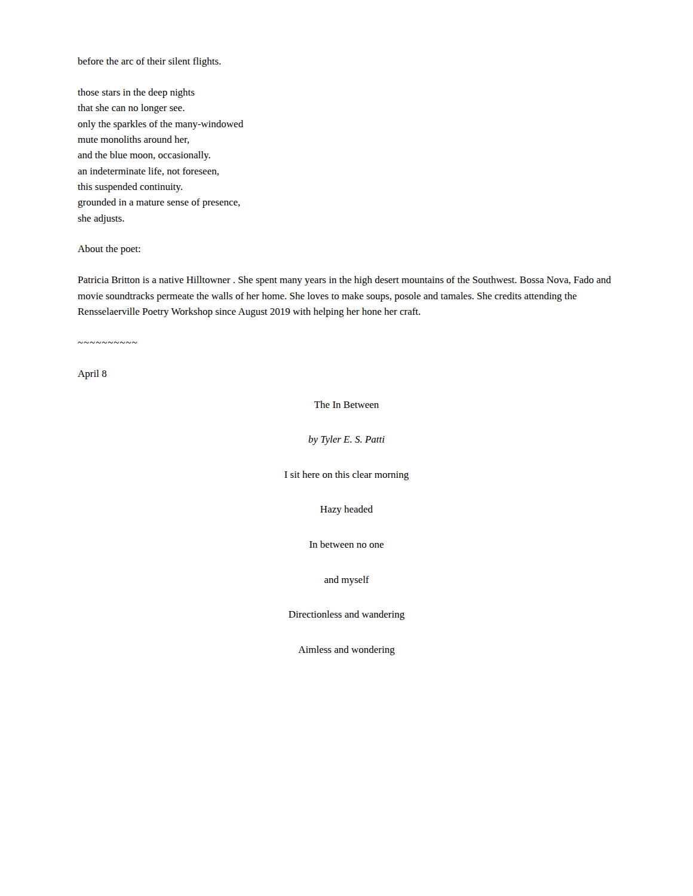before the arc of their silent flights.
those stars in the deep nights
that she can no longer see.
only the sparkles of the many-windowed
mute monoliths around her,
and the blue moon, occasionally.
an indeterminate life, not foreseen,
this suspended continuity.
grounded in a mature sense of presence,
she adjusts.
About the poet:
Patricia Britton is a native Hilltowner . She spent many years in the high desert mountains of the Southwest. Bossa Nova, Fado and movie soundtracks permeate the walls of her home. She loves to make soups, posole and tamales. She credits attending the Rensselaerville Poetry Workshop since August 2019 with helping her hone her craft.
~~~~~~~~~~
April 8
The In Between
by Tyler E. S. Patti
I sit here on this clear morning
Hazy headed
In between no one
and myself
Directionless and wandering
Aimless and wondering